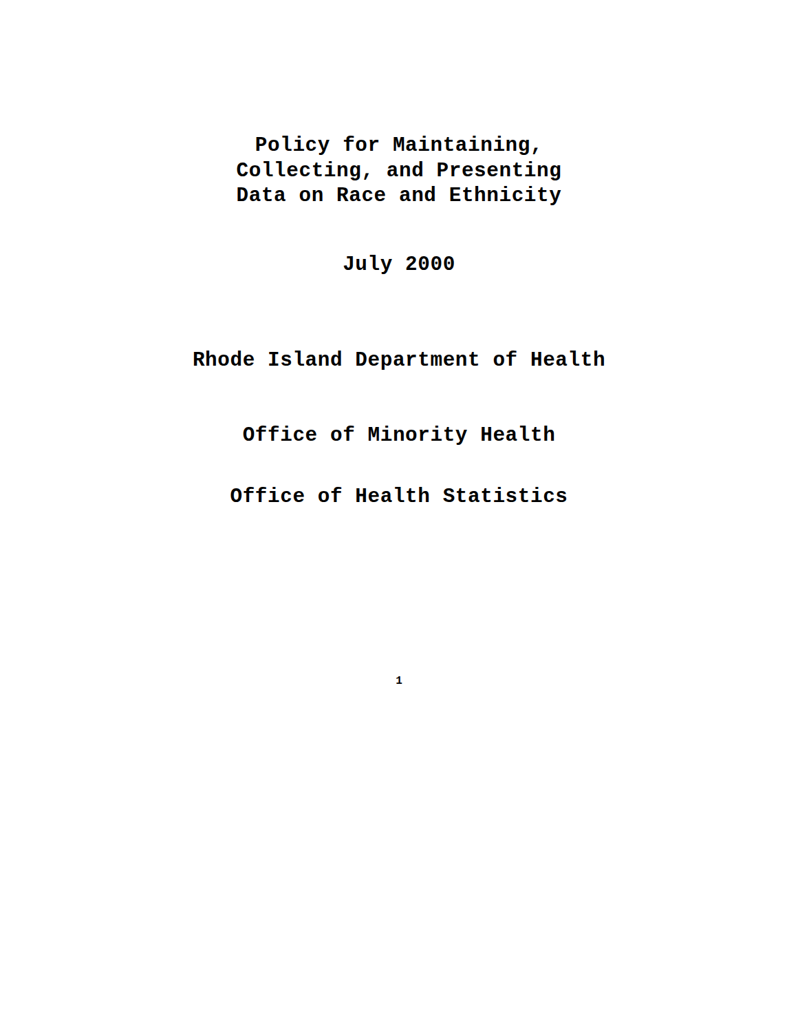Policy for Maintaining, Collecting, and Presenting
Data on Race and Ethnicity
July 2000
Rhode Island Department of Health
Office of Minority Health
Office of Health Statistics
1